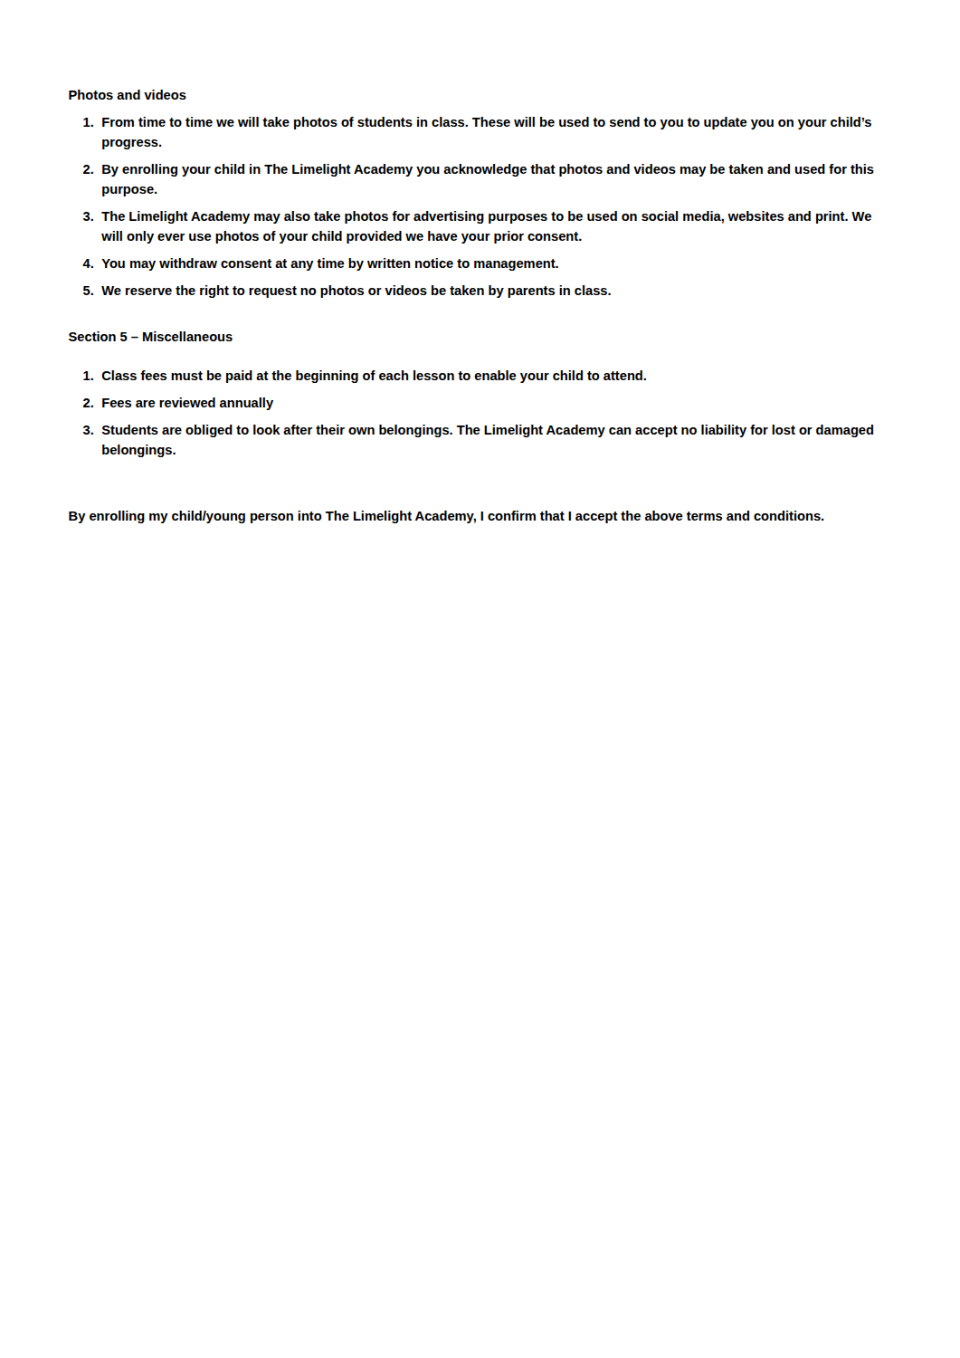Photos and videos
From time to time we will take photos of students in class. These will be used to send to you to update you on your child’s progress.
By enrolling your child in The Limelight Academy you acknowledge that photos and videos may be taken and used for this purpose.
The Limelight Academy may also take photos for advertising purposes to be used on social media, websites and print. We will only ever use photos of your child provided we have your prior consent.
You may withdraw consent at any time by written notice to management.
We reserve the right to request no photos or videos be taken by parents in class.
Section 5 – Miscellaneous
Class fees must be paid at the beginning of each lesson to enable your child to attend.
Fees are reviewed annually
Students are obliged to look after their own belongings. The Limelight Academy can accept no liability for lost or damaged belongings.
By enrolling my child/young person into The Limelight Academy, I confirm that I accept the above terms and conditions.